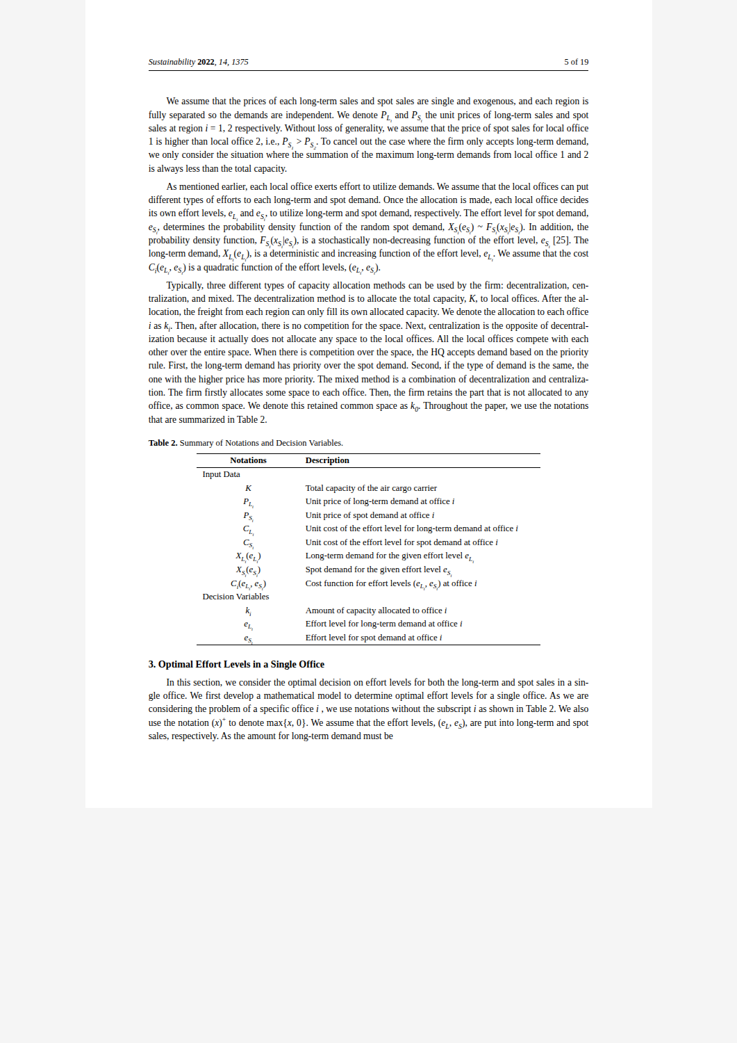Sustainability 2022, 14, 1375
5 of 19
We assume that the prices of each long-term sales and spot sales are single and exogenous, and each region is fully separated so the demands are independent. We denote PLi and PSi the unit prices of long-term sales and spot sales at region i = 1, 2 respectively. Without loss of generality, we assume that the price of spot sales for local office 1 is higher than local office 2, i.e., PS1 > PS2. To cancel out the case where the firm only accepts long-term demand, we only consider the situation where the summation of the maximum long-term demands from local office 1 and 2 is always less than the total capacity.
As mentioned earlier, each local office exerts effort to utilize demands. We assume that the local offices can put different types of efforts to each long-term and spot demand. Once the allocation is made, each local office decides its own effort levels, eLi and eSi, to utilize long-term and spot demand, respectively. The effort level for spot demand, eSi, determines the probability density function of the random spot demand, XSi(eSi) ~ FSi(xSi|eSi). In addition, the probability density function, FSi(xSi|eSi), is a stochastically non-decreasing function of the effort level, eSi [25]. The long-term demand, XLi(eLi), is a deterministic and increasing function of the effort level, eLi. We assume that the cost Ci(eLi, eSi) is a quadratic function of the effort levels, (eLi, eSi).
Typically, three different types of capacity allocation methods can be used by the firm: decentralization, centralization, and mixed. The decentralization method is to allocate the total capacity, K, to local offices. After the allocation, the freight from each region can only fill its own allocated capacity. We denote the allocation to each office i as ki. Then, after allocation, there is no competition for the space. Next, centralization is the opposite of decentralization because it actually does not allocate any space to the local offices. All the local offices compete with each other over the entire space. When there is competition over the space, the HQ accepts demand based on the priority rule. First, the long-term demand has priority over the spot demand. Second, if the type of demand is the same, the one with the higher price has more priority. The mixed method is a combination of decentralization and centralization. The firm firstly allocates some space to each office. Then, the firm retains the part that is not allocated to any office, as common space. We denote this retained common space as k0. Throughout the paper, we use the notations that are summarized in Table 2.
Table 2. Summary of Notations and Decision Variables.
| Notations | Description |
| --- | --- |
| Input Data |
| K | Total capacity of the air cargo carrier |
| P L i | Unit price of long-term demand at office i |
| P S i | Unit price of spot demand at office i |
| C L i | Unit cost of the effort level for long-term demand at office i |
| C S i | Unit cost of the effort level for spot demand at office i |
| X L i ( e L i ) | Long-term demand for the given effort level e L i |
| X S i ( e S i ) | Spot demand for the given effort level e S i |
| C i ( e L i , e S i ) | Cost function for effort levels ( e L i , e S i ) at office i |
| Decision Variables |
| k i | Amount of capacity allocated to office i |
| e L i | Effort level for long-term demand at office i |
| e S i | Effort level for spot demand at office i |
3. Optimal Effort Levels in a Single Office
In this section, we consider the optimal decision on effort levels for both the long-term and spot sales in a single office. We first develop a mathematical model to determine optimal effort levels for a single office. As we are considering the problem of a specific office i , we use notations without the subscript i as shown in Table 2. We also use the notation (x)+ to denote max{x, 0}. We assume that the effort levels, (eL, eS), are put into long-term and spot sales, respectively. As the amount for long-term demand must be